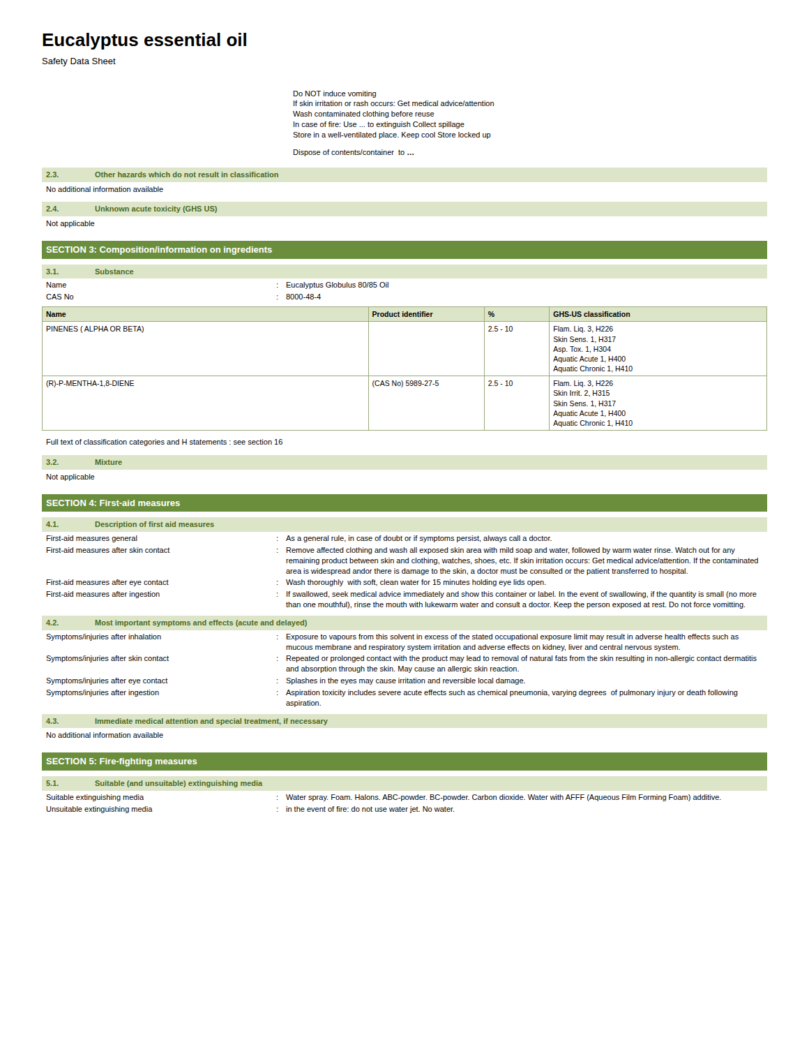Eucalyptus essential oil
Safety Data Sheet
Do NOT induce vomiting
If skin irritation or rash occurs: Get medical advice/attention
Wash contaminated clothing before reuse
In case of fire: Use ... to extinguish Collect spillage
Store in a well-ventilated place. Keep cool Store locked up
Dispose of contents/container to …
2.3. Other hazards which do not result in classification
No additional information available
2.4. Unknown acute toxicity (GHS US)
Not applicable
SECTION 3: Composition/information on ingredients
3.1. Substance
Name: Eucalyptus Globulus 80/85 Oil
CAS No: 8000-48-4
| Name | Product identifier | % | GHS-US classification |
| --- | --- | --- | --- |
| PINENES ( ALPHA OR BETA) | | 2.5 - 10 | Flam. Liq. 3, H226 Skin Sens. 1, H317 Asp. Tox. 1, H304 Aquatic Acute 1, H400 Aquatic Chronic 1, H410 |
| (R)-P-MENTHA-1,8-DIENE | (CAS No) 5989-27-5 | 2.5 - 10 | Flam. Liq. 3, H226 Skin Irrit. 2, H315 Skin Sens. 1, H317 Aquatic Acute 1, H400 Aquatic Chronic 1, H410 |
Full text of classification categories and H statements : see section 16
3.2. Mixture
Not applicable
SECTION 4: First-aid measures
4.1. Description of first aid measures
First-aid measures general: As a general rule, in case of doubt or if symptoms persist, always call a doctor.
First-aid measures after skin contact: Remove affected clothing and wash all exposed skin area with mild soap and water, followed by warm water rinse. Watch out for any remaining product between skin and clothing, watches, shoes, etc. If skin irritation occurs: Get medical advice/attention. If the contaminated area is widespread andor there is damage to the skin, a doctor must be consulted or the patient transferred to hospital.
First-aid measures after eye contact: Wash thoroughly with soft, clean water for 15 minutes holding eye lids open.
First-aid measures after ingestion: If swallowed, seek medical advice immediately and show this container or label. In the event of swallowing, if the quantity is small (no more than one mouthful), rinse the mouth with lukewarm water and consult a doctor. Keep the person exposed at rest. Do not force vomitting.
4.2. Most important symptoms and effects (acute and delayed)
Symptoms/injuries after inhalation: Exposure to vapours from this solvent in excess of the stated occupational exposure limit may result in adverse health effects such as mucous membrane and respiratory system irritation and adverse effects on kidney, liver and central nervous system.
Symptoms/injuries after skin contact: Repeated or prolonged contact with the product may lead to removal of natural fats from the skin resulting in non-allergic contact dermatitis and absorption through the skin. May cause an allergic skin reaction.
Symptoms/injuries after eye contact: Splashes in the eyes may cause irritation and reversible local damage.
Symptoms/injuries after ingestion: Aspiration toxicity includes severe acute effects such as chemical pneumonia, varying degrees of pulmonary injury or death following aspiration.
4.3. Immediate medical attention and special treatment, if necessary
No additional information available
SECTION 5: Fire-fighting measures
5.1. Suitable (and unsuitable) extinguishing media
Suitable extinguishing media: Water spray. Foam. Halons. ABC-powder. BC-powder. Carbon dioxide. Water with AFFF (Aqueous Film Forming Foam) additive.
Unsuitable extinguishing media: in the event of fire: do not use water jet. No water.